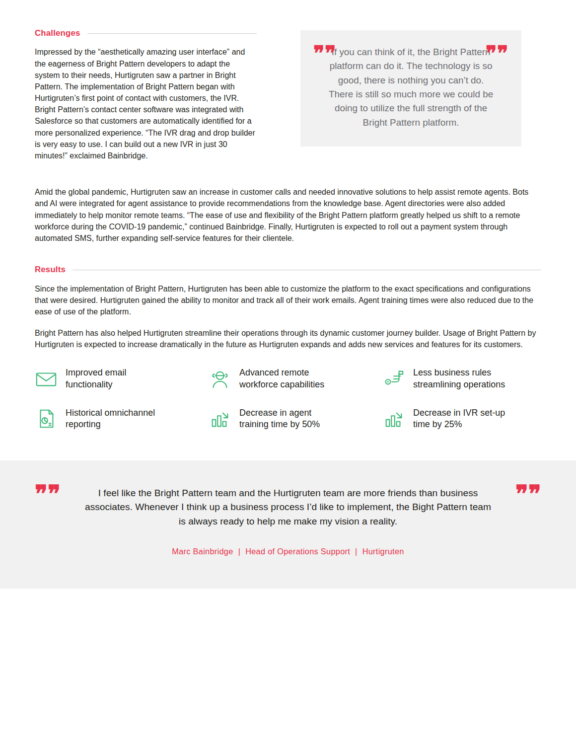Challenges
Impressed by the “aesthetically amazing user interface” and the eagerness of Bright Pattern developers to adapt the system to their needs, Hurtigruten saw a partner in Bright Pattern. The implementation of Bright Pattern began with Hurtigruten’s first point of contact with customers, the IVR. Bright Pattern’s contact center software was integrated with Salesforce so that customers are automatically identified for a more personalized experience. “The IVR drag and drop builder is very easy to use. I can build out a new IVR in just 30 minutes!” exclaimed Bainbridge.
❞❞ ❞❞
If you can think of it, the Bright Pattern platform can do it. The technology is so good, there is nothing you can’t do. There is still so much more we could be doing to utilize the full strength of the Bright Pattern platform.
Amid the global pandemic, Hurtigruten saw an increase in customer calls and needed innovative solutions to help assist remote agents. Bots and AI were integrated for agent assistance to provide recommendations from the knowledge base. Agent directories were also added immediately to help monitor remote teams. “The ease of use and flexibility of the Bright Pattern platform greatly helped us shift to a remote workforce during the COVID-19 pandemic,” continued Bainbridge. Finally, Hurtigruten is expected to roll out a payment system through automated SMS, further expanding self-service features for their clientele.
Results
Since the implementation of Bright Pattern, Hurtigruten has been able to customize the platform to the exact specifications and configurations that were desired. Hurtigruten gained the ability to monitor and track all of their work emails. Agent training times were also reduced due to the ease of use of the platform.
Bright Pattern has also helped Hurtigruten streamline their operations through its dynamic customer journey builder. Usage of Bright Pattern by Hurtigruten is expected to increase dramatically in the future as Hurtigruten expands and adds new services and features for its customers.
Improved email
functionality
Advanced remote
workforce capabilities
Less business rules
streamlining operations
Historical omnichannel
reporting
Decrease in agent
training time by 50%
Decrease in IVR set-up
time by 25%
❞❞ ❞❞
I feel like the Bright Pattern team and the Hurtigruten team are more friends than business associates. Whenever I think up a business process I’d like to implement, the Bight Pattern team is always ready to help me make my vision a reality.
Marc Bainbridge|Head of Operations Support|Hurtigruten